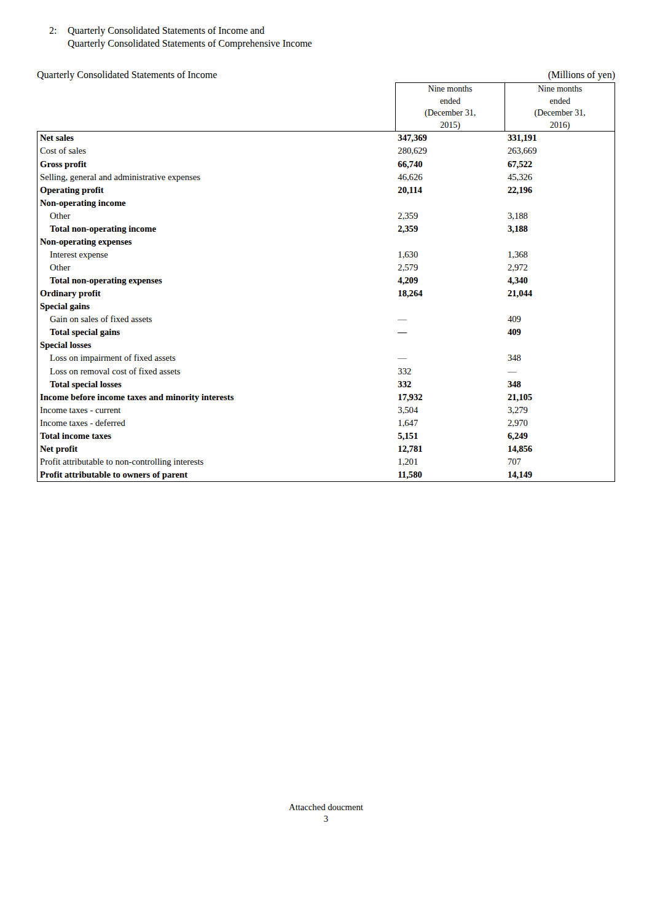2: Quarterly Consolidated Statements of Income and
Quarterly Consolidated Statements of Comprehensive Income
Quarterly Consolidated Statements of Income (Millions of yen)
| | Nine months | Nine months |
| | ended | ended |
| | (December 31, | (December 31, |
| | 2015) | 2016) |
| Net sales | 347,369 | 331,191 |
| Cost of sales | 280,629 | 263,669 |
| Gross profit | 66,740 | 67,522 |
| Selling, general and administrative expenses | 46,626 | 45,326 |
| Operating profit | 20,114 | 22,196 |
| Non-operating income | | |
| Other | 2,359 | 3,188 |
| Total non-operating income | 2,359 | 3,188 |
| Non-operating expenses | | |
| Interest expense | 1,630 | 1,368 |
| Other | 2,579 | 2,972 |
| Total non-operating expenses | 4,209 | 4,340 |
| Ordinary profit | 18,264 | 21,044 |
| Special gains | | |
| Gain on sales of fixed assets | — | 409 |
| Total special gains | — | 409 |
| Special losses | | |
| Loss on impairment of fixed assets | — | 348 |
| Loss on removal cost of fixed assets | 332 | — |
| Total special losses | 332 | 348 |
| Income before income taxes and minority interests | 17,932 | 21,105 |
| Income taxes - current | 3,504 | 3,279 |
| Income taxes - deferred | 1,647 | 2,970 |
| Total income taxes | 5,151 | 6,249 |
| Net profit | 12,781 | 14,856 |
| Profit attributable to non-controlling interests | 1,201 | 707 |
| Profit attributable to owners of parent | 11,580 | 14,149 |
Attacched doucment
3